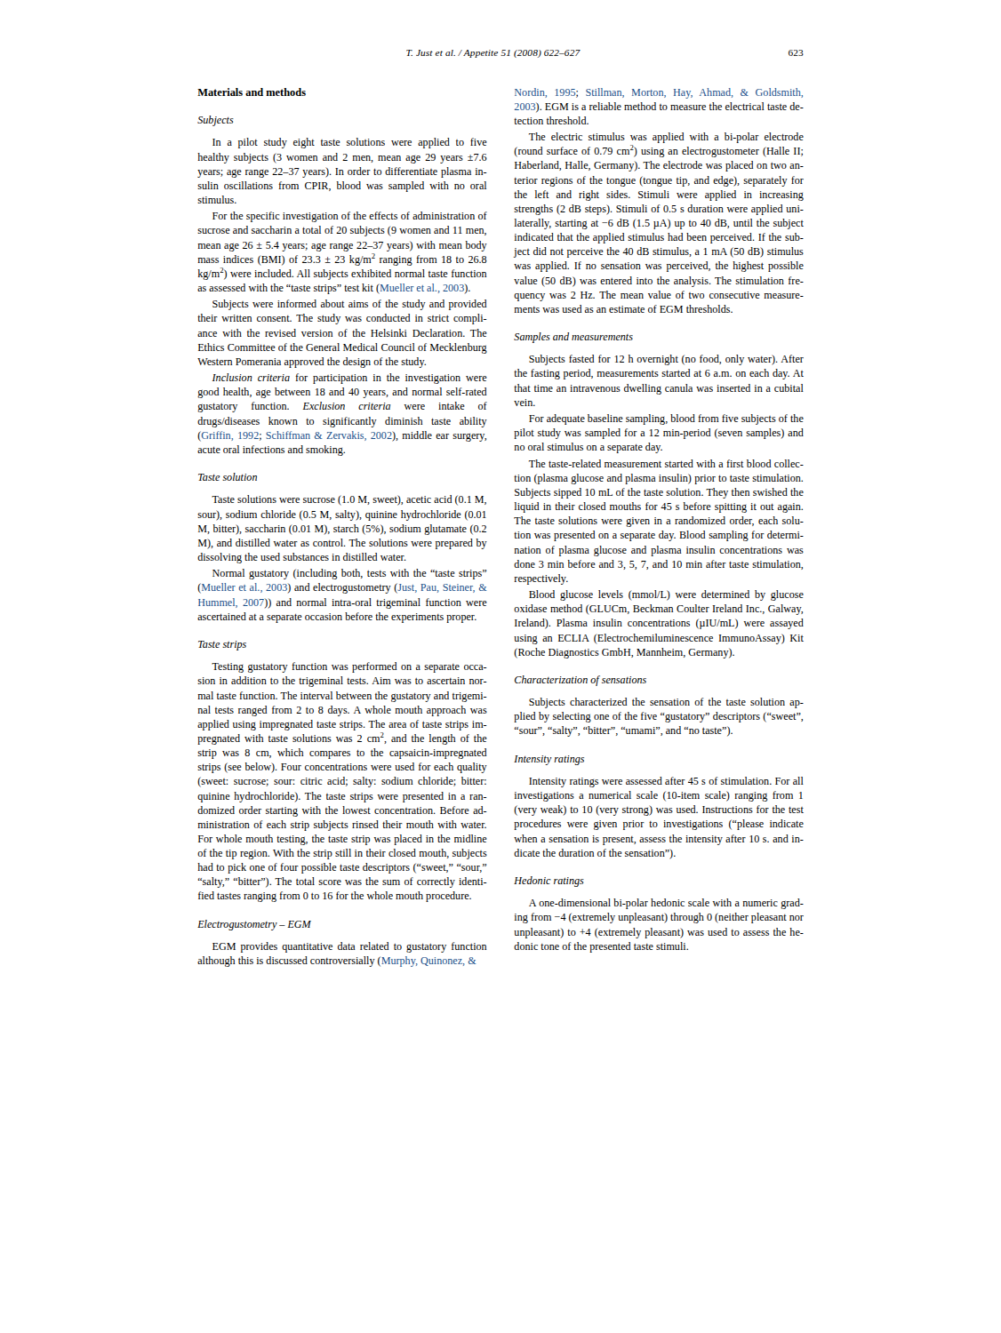623 T. Just et al. / Appetite 51 (2008) 622–627
Materials and methods
Subjects
In a pilot study eight taste solutions were applied to five healthy subjects (3 women and 2 men, mean age 29 years ±7.6 years; age range 22–37 years). In order to differentiate plasma insulin oscillations from CPIR, blood was sampled with no oral stimulus.
For the specific investigation of the effects of administration of sucrose and saccharin a total of 20 subjects (9 women and 11 men, mean age 26 ± 5.4 years; age range 22–37 years) with mean body mass indices (BMI) of 23.3 ± 23 kg/m2 ranging from 18 to 26.8 kg/m2) were included. All subjects exhibited normal taste function as assessed with the “taste strips” test kit (Mueller et al., 2003).
Subjects were informed about aims of the study and provided their written consent. The study was conducted in strict compliance with the revised version of the Helsinki Declaration. The Ethics Committee of the General Medical Council of Mecklenburg Western Pomerania approved the design of the study.
Inclusion criteria for participation in the investigation were good health, age between 18 and 40 years, and normal self-rated gustatory function. Exclusion criteria were intake of drugs/diseases known to significantly diminish taste ability (Griffin, 1992; Schiffman & Zervakis, 2002), middle ear surgery, acute oral infections and smoking.
Taste solution
Taste solutions were sucrose (1.0 M, sweet), acetic acid (0.1 M, sour), sodium chloride (0.5 M, salty), quinine hydrochloride (0.01 M, bitter), saccharin (0.01 M), starch (5%), sodium glutamate (0.2 M), and distilled water as control. The solutions were prepared by dissolving the used substances in distilled water.
Normal gustatory (including both, tests with the “taste strips” (Mueller et al., 2003) and electrogustometry (Just, Pau, Steiner, & Hummel, 2007)) and normal intra-oral trigeminal function were ascertained at a separate occasion before the experiments proper.
Taste strips
Testing gustatory function was performed on a separate occasion in addition to the trigeminal tests. Aim was to ascertain normal taste function. The interval between the gustatory and trigeminal tests ranged from 2 to 8 days. A whole mouth approach was applied using impregnated taste strips. The area of taste strips impregnated with taste solutions was 2 cm2, and the length of the strip was 8 cm, which compares to the capsaicin-impregnated strips (see below). Four concentrations were used for each quality (sweet: sucrose; sour: citric acid; salty: sodium chloride; bitter: quinine hydrochloride). The taste strips were presented in a randomized order starting with the lowest concentration. Before administration of each strip subjects rinsed their mouth with water. For whole mouth testing, the taste strip was placed in the midline of the tip region. With the strip still in their closed mouth, subjects had to pick one of four possible taste descriptors (“sweet,” “sour,” “salty,” “bitter”). The total score was the sum of correctly identified tastes ranging from 0 to 16 for the whole mouth procedure.
Electrogustometry – EGM
EGM provides quantitative data related to gustatory function although this is discussed controversially (Murphy, Quinonez, &
Nordin, 1995; Stillman, Morton, Hay, Ahmad, & Goldsmith, 2003). EGM is a reliable method to measure the electrical taste detection threshold.
The electric stimulus was applied with a bi-polar electrode (round surface of 0.79 cm2) using an electrogustometer (Halle II; Haberland, Halle, Germany). The electrode was placed on two anterior regions of the tongue (tongue tip, and edge), separately for the left and right sides. Stimuli were applied in increasing strengths (2 dB steps). Stimuli of 0.5 s duration were applied unilaterally, starting at −6 dB (1.5 µA) up to 40 dB, until the subject indicated that the applied stimulus had been perceived. If the subject did not perceive the 40 dB stimulus, a 1 mA (50 dB) stimulus was applied. If no sensation was perceived, the highest possible value (50 dB) was entered into the analysis. The stimulation frequency was 2 Hz. The mean value of two consecutive measurements was used as an estimate of EGM thresholds.
Samples and measurements
Subjects fasted for 12 h overnight (no food, only water). After the fasting period, measurements started at 6 a.m. on each day. At that time an intravenous dwelling canula was inserted in a cubital vein.
For adequate baseline sampling, blood from five subjects of the pilot study was sampled for a 12 min-period (seven samples) and no oral stimulus on a separate day.
The taste-related measurement started with a first blood collection (plasma glucose and plasma insulin) prior to taste stimulation. Subjects sipped 10 mL of the taste solution. They then swished the liquid in their closed mouths for 45 s before spitting it out again. The taste solutions were given in a randomized order, each solution was presented on a separate day. Blood sampling for determination of plasma glucose and plasma insulin concentrations was done 3 min before and 3, 5, 7, and 10 min after taste stimulation, respectively.
Blood glucose levels (mmol/L) were determined by glucose oxidase method (GLUCm, Beckman Coulter Ireland Inc., Galway, Ireland). Plasma insulin concentrations (µIU/mL) were assayed using an ECLIA (Electrochemiluminescence ImmunoAssay) Kit (Roche Diagnostics GmbH, Mannheim, Germany).
Characterization of sensations
Subjects characterized the sensation of the taste solution applied by selecting one of the five “gustatory” descriptors (“sweet”, “sour”, “salty”, “bitter”, “umami”, and “no taste”).
Intensity ratings
Intensity ratings were assessed after 45 s of stimulation. For all investigations a numerical scale (10-item scale) ranging from 1 (very weak) to 10 (very strong) was used. Instructions for the test procedures were given prior to investigations (“please indicate when a sensation is present, assess the intensity after 10 s. and indicate the duration of the sensation”).
Hedonic ratings
A one-dimensional bi-polar hedonic scale with a numeric grading from −4 (extremely unpleasant) through 0 (neither pleasant nor unpleasant) to +4 (extremely pleasant) was used to assess the hedonic tone of the presented taste stimuli.